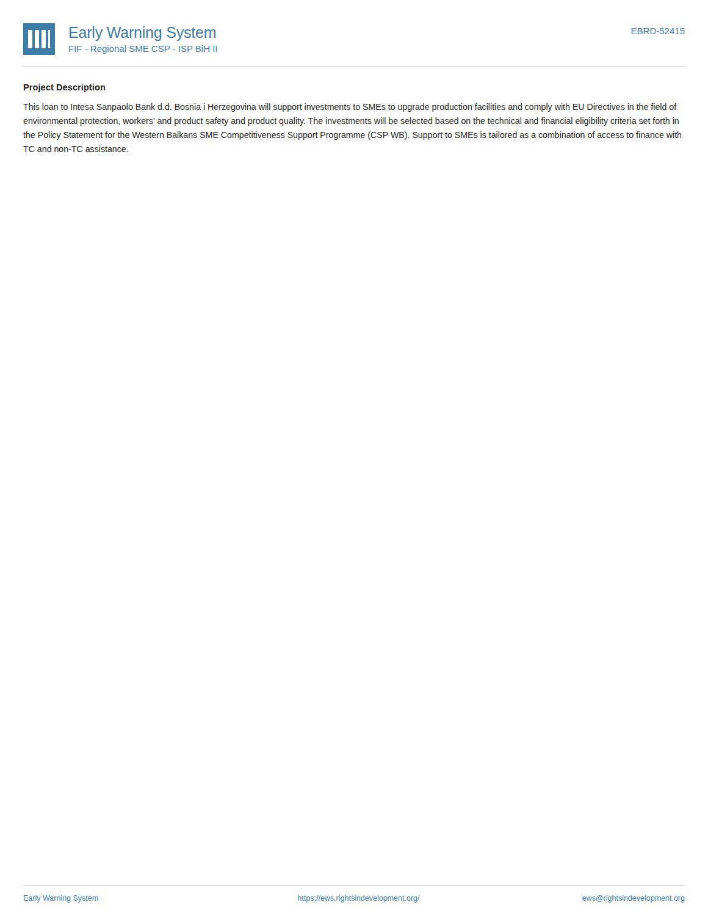Early Warning System
FIF - Regional SME CSP - ISP BiH II
EBRD-52415
Project Description
This loan to Intesa Sanpaolo Bank d.d. Bosnia i Herzegovina will support investments to SMEs to upgrade production facilities and comply with EU Directives in the field of environmental protection, workers' and product safety and product quality. The investments will be selected based on the technical and financial eligibility criteria set forth in the Policy Statement for the Western Balkans SME Competitiveness Support Programme (CSP WB). Support to SMEs is tailored as a combination of access to finance with TC and non-TC assistance.
Early Warning System
https://ews.rightsindevelopment.org/
ews@rightsindevelopment.org